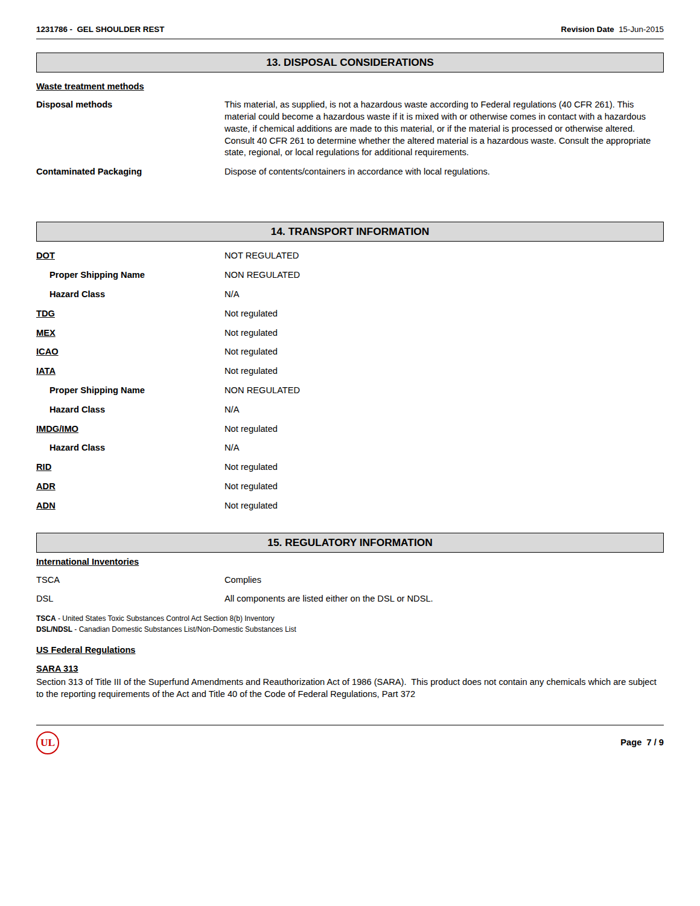1231786 - GEL SHOULDER REST
Revision Date 15-Jun-2015
13. DISPOSAL CONSIDERATIONS
Waste treatment methods
| Disposal methods | This material, as supplied, is not a hazardous waste according to Federal regulations (40 CFR 261). This material could become a hazardous waste if it is mixed with or otherwise comes in contact with a hazardous waste, if chemical additions are made to this material, or if the material is processed or otherwise altered. Consult 40 CFR 261 to determine whether the altered material is a hazardous waste. Consult the appropriate state, regional, or local regulations for additional requirements. |
| Contaminated Packaging | Dispose of contents/containers in accordance with local regulations. |
14. TRANSPORT INFORMATION
| DOT | NOT REGULATED |
| Proper Shipping Name | NON REGULATED |
| Hazard Class | N/A |
| TDG | Not regulated |
| MEX | Not regulated |
| ICAO | Not regulated |
| IATA | Not regulated |
| Proper Shipping Name | NON REGULATED |
| Hazard Class | N/A |
| IMDG/IMO | Not regulated |
| Hazard Class | N/A |
| RID | Not regulated |
| ADR | Not regulated |
| ADN | Not regulated |
15. REGULATORY INFORMATION
International Inventories
| TSCA | Complies |
| DSL | All components are listed either on the DSL or NDSL. |
TSCA - United States Toxic Substances Control Act Section 8(b) Inventory
DSL/NDSL - Canadian Domestic Substances List/Non-Domestic Substances List
US Federal Regulations
SARA 313
Section 313 of Title III of the Superfund Amendments and Reauthorization Act of 1986 (SARA). This product does not contain any chemicals which are subject to the reporting requirements of the Act and Title 40 of the Code of Federal Regulations, Part 372
UL
Page 7 / 9